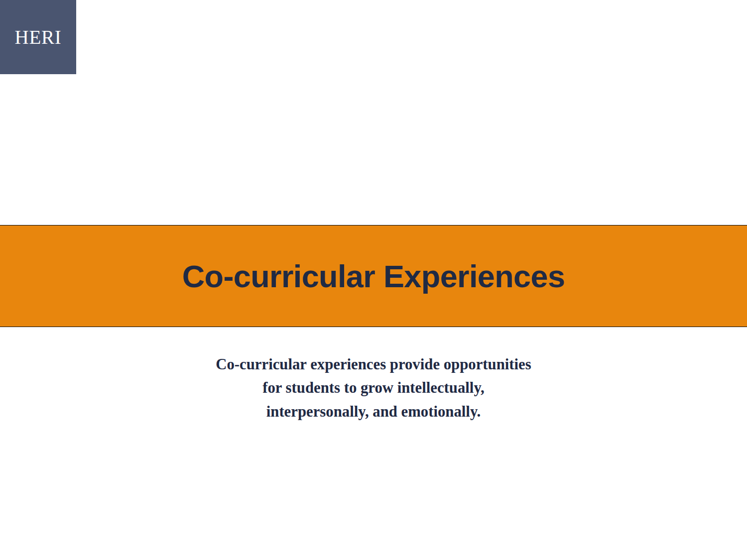HERI
Co-curricular Experiences
Co-curricular experiences provide opportunities
for students to grow intellectually,
interpersonally, and emotionally.